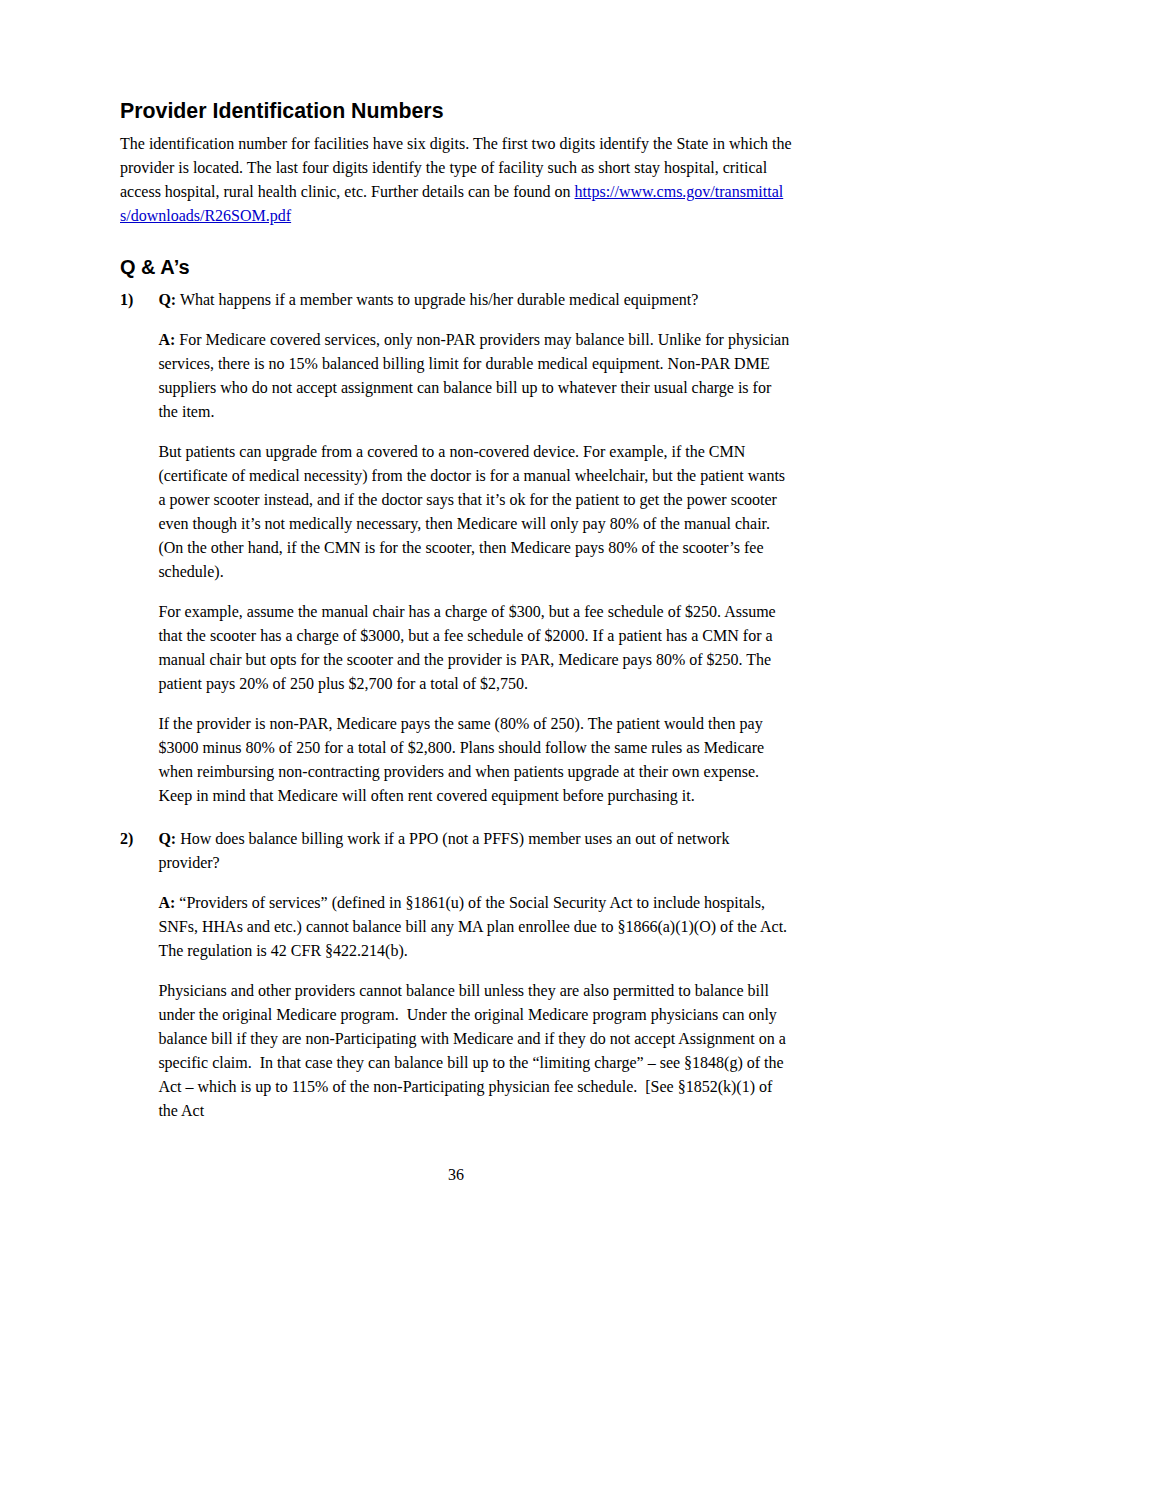Provider Identification Numbers
The identification number for facilities have six digits. The first two digits identify the State in which the provider is located. The last four digits identify the type of facility such as short stay hospital, critical access hospital, rural health clinic, etc. Further details can be found on https://www.cms.gov/transmittals/downloads/R26SOM.pdf
Q & A’s
Q: What happens if a member wants to upgrade his/her durable medical equipment?
A: For Medicare covered services, only non-PAR providers may balance bill. Unlike for physician services, there is no 15% balanced billing limit for durable medical equipment. Non-PAR DME suppliers who do not accept assignment can balance bill up to whatever their usual charge is for the item.
But patients can upgrade from a covered to a non-covered device. For example, if the CMN (certificate of medical necessity) from the doctor is for a manual wheelchair, but the patient wants a power scooter instead, and if the doctor says that it’s ok for the patient to get the power scooter even though it’s not medically necessary, then Medicare will only pay 80% of the manual chair. (On the other hand, if the CMN is for the scooter, then Medicare pays 80% of the scooter’s fee schedule).
For example, assume the manual chair has a charge of $300, but a fee schedule of $250. Assume that the scooter has a charge of $3000, but a fee schedule of $2000. If a patient has a CMN for a manual chair but opts for the scooter and the provider is PAR, Medicare pays 80% of $250. The patient pays 20% of 250 plus $2,700 for a total of $2,750.
If the provider is non-PAR, Medicare pays the same (80% of 250). The patient would then pay $3000 minus 80% of 250 for a total of $2,800. Plans should follow the same rules as Medicare when reimbursing non-contracting providers and when patients upgrade at their own expense. Keep in mind that Medicare will often rent covered equipment before purchasing it.
Q: How does balance billing work if a PPO (not a PFFS) member uses an out of network provider?
A: “Providers of services” (defined in §1861(u) of the Social Security Act to include hospitals, SNFs, HHAs and etc.) cannot balance bill any MA plan enrollee due to §1866(a)(1)(O) of the Act. The regulation is 42 CFR §422.214(b).
Physicians and other providers cannot balance bill unless they are also permitted to balance bill under the original Medicare program. Under the original Medicare program physicians can only balance bill if they are non-Participating with Medicare and if they do not accept Assignment on a specific claim. In that case they can balance bill up to the “limiting charge” – see §1848(g) of the Act – which is up to 115% of the non-Participating physician fee schedule. [See §1852(k)(1) of the Act
36